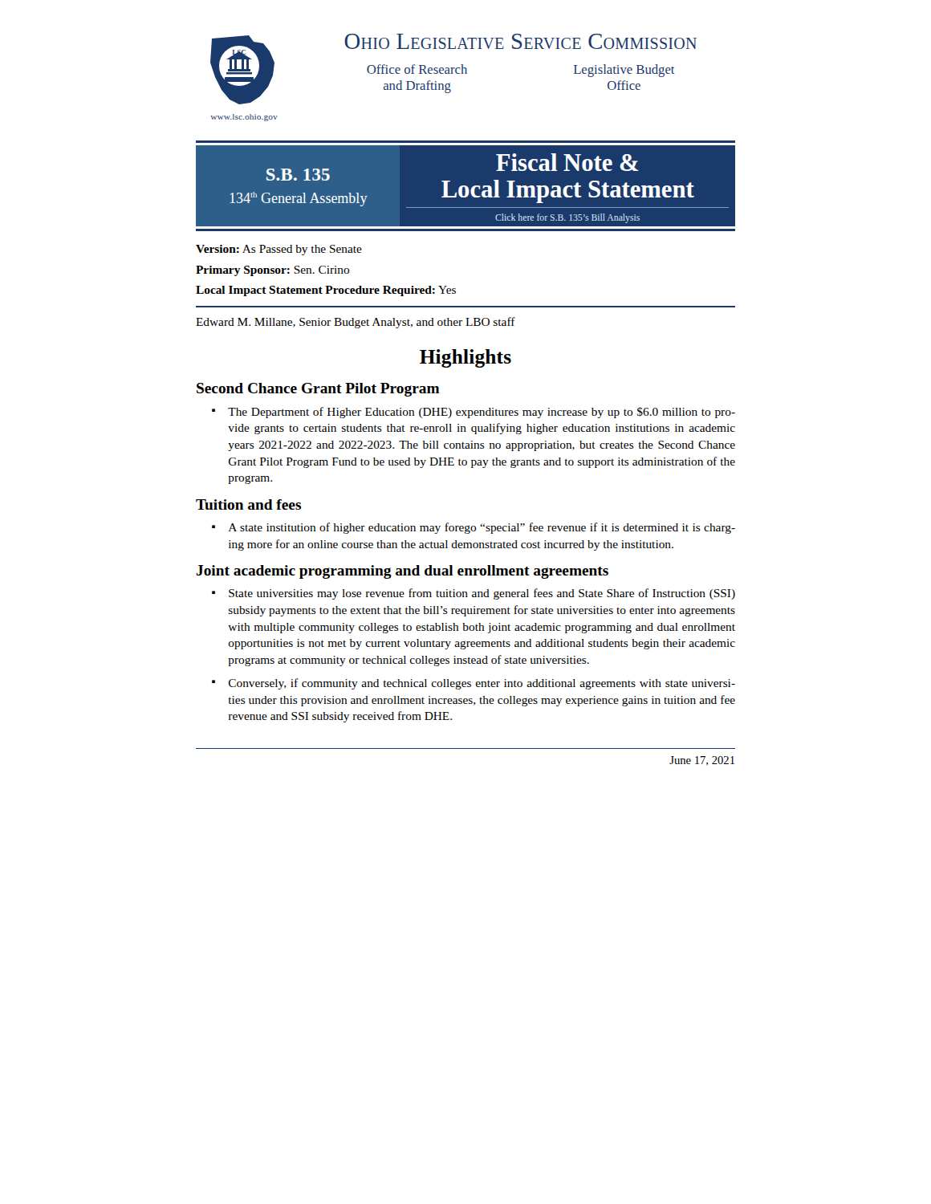LSC
www.lsc.ohio.gov
Ohio Legislative Service Commission
Office of Research
and Drafting
Legislative Budget
Office
S.B. 135
134th General Assembly
Fiscal Note &
Local Impact Statement
Click here for S.B. 135’s Bill Analysis
Version: As Passed by the Senate
Primary Sponsor: Sen. Cirino
Local Impact Statement Procedure Required: Yes
Edward M. Millane, Senior Budget Analyst, and other LBO staff
Highlights
Second Chance Grant Pilot Program
The Department of Higher Education (DHE) expenditures may increase by up to $6.0 million to provide grants to certain students that re-enroll in qualifying higher education institutions in academic years 2021-2022 and 2022-2023. The bill contains no appropriation, but creates the Second Chance Grant Pilot Program Fund to be used by DHE to pay the grants and to support its administration of the program.
Tuition and fees
A state institution of higher education may forego “special” fee revenue if it is determined it is charging more for an online course than the actual demonstrated cost incurred by the institution.
Joint academic programming and dual enrollment agreements
State universities may lose revenue from tuition and general fees and State Share of Instruction (SSI) subsidy payments to the extent that the bill’s requirement for state universities to enter into agreements with multiple community colleges to establish both joint academic programming and dual enrollment opportunities is not met by current voluntary agreements and additional students begin their academic programs at community or technical colleges instead of state universities.
Conversely, if community and technical colleges enter into additional agreements with state universities under this provision and enrollment increases, the colleges may experience gains in tuition and fee revenue and SSI subsidy received from DHE.
June 17, 2021